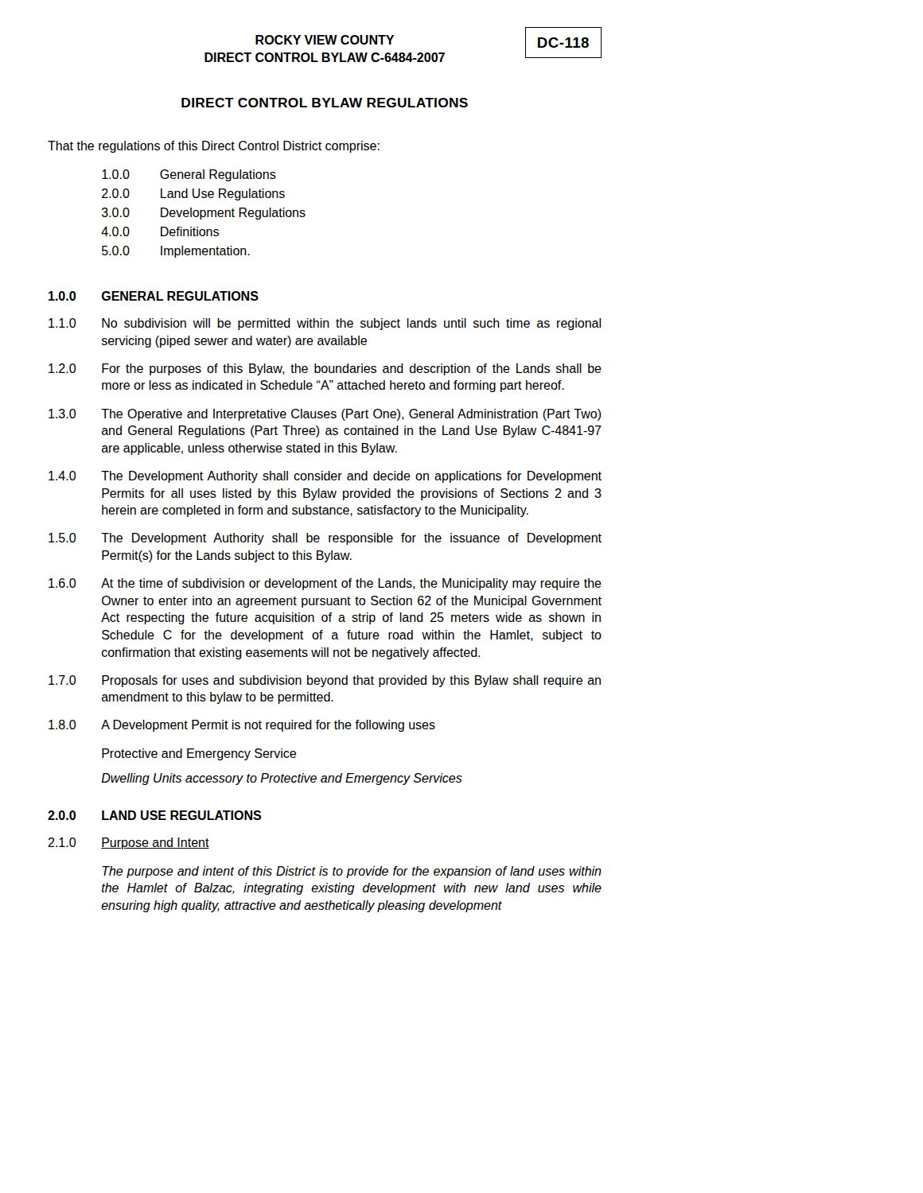ROCKY VIEW COUNTY DIRECT CONTROL BYLAW C-6484-2007 DC-118
DIRECT CONTROL BYLAW REGULATIONS
That the regulations of this Direct Control District comprise:
1.0.0 General Regulations
2.0.0 Land Use Regulations
3.0.0 Development Regulations
4.0.0 Definitions
5.0.0 Implementation.
1.0.0 GENERAL REGULATIONS
1.1.0 No subdivision will be permitted within the subject lands until such time as regional servicing (piped sewer and water) are available
1.2.0 For the purposes of this Bylaw, the boundaries and description of the Lands shall be more or less as indicated in Schedule “A” attached hereto and forming part hereof.
1.3.0 The Operative and Interpretative Clauses (Part One), General Administration (Part Two) and General Regulations (Part Three) as contained in the Land Use Bylaw C-4841-97 are applicable, unless otherwise stated in this Bylaw.
1.4.0 The Development Authority shall consider and decide on applications for Development Permits for all uses listed by this Bylaw provided the provisions of Sections 2 and 3 herein are completed in form and substance, satisfactory to the Municipality.
1.5.0 The Development Authority shall be responsible for the issuance of Development Permit(s) for the Lands subject to this Bylaw.
1.6.0 At the time of subdivision or development of the Lands, the Municipality may require the Owner to enter into an agreement pursuant to Section 62 of the Municipal Government Act respecting the future acquisition of a strip of land 25 meters wide as shown in Schedule C for the development of a future road within the Hamlet, subject to confirmation that existing easements will not be negatively affected.
1.7.0 Proposals for uses and subdivision beyond that provided by this Bylaw shall require an amendment to this bylaw to be permitted.
1.8.0 A Development Permit is not required for the following uses
Protective and Emergency Service
Dwelling Units accessory to Protective and Emergency Services
2.0.0 LAND USE REGULATIONS
2.1.0 Purpose and Intent
The purpose and intent of this District is to provide for the expansion of land uses within the Hamlet of Balzac, integrating existing development with new land uses while ensuring high quality, attractive and aesthetically pleasing development